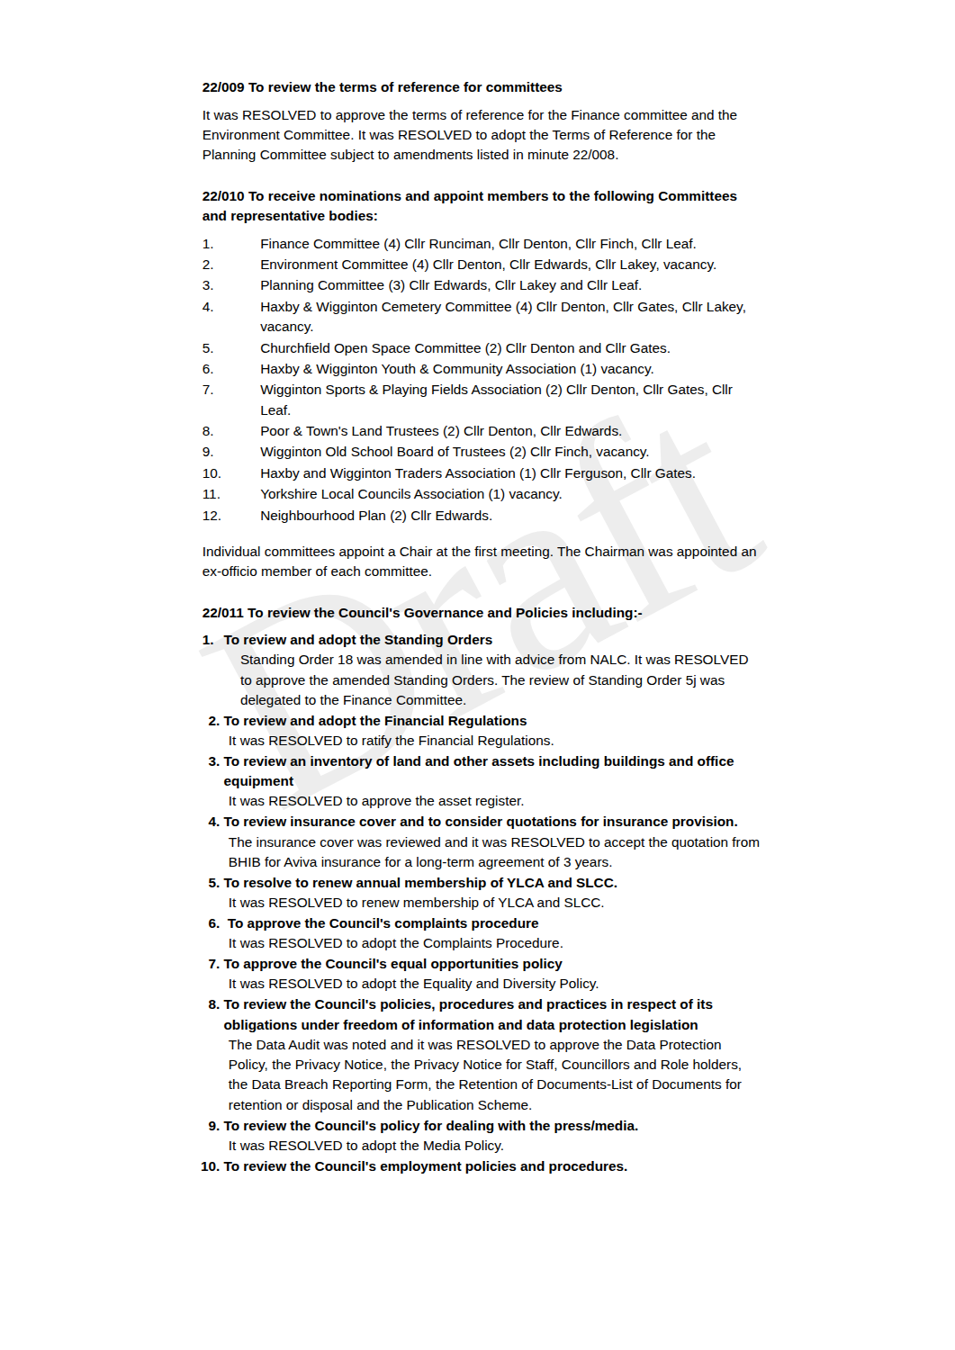Draft
22/009 To review the terms of reference for committees
It was RESOLVED to approve the terms of reference for the Finance committee and the Environment Committee. It was RESOLVED to adopt the Terms of Reference for the Planning Committee subject to amendments listed in minute 22/008.
22/010 To receive nominations and appoint members to the following Committees and representative bodies:
| 1. | Finance Committee (4) Cllr Runciman, Cllr Denton, Cllr Finch, Cllr Leaf. |
| 2. | Environment Committee (4) Cllr Denton, Cllr Edwards, Cllr Lakey, vacancy. |
| 3. | Planning Committee (3) Cllr Edwards, Cllr Lakey and Cllr Leaf. |
| 4. | Haxby & Wigginton Cemetery Committee (4) Cllr Denton, Cllr Gates, Cllr Lakey, vacancy. |
| 5. | Churchfield Open Space Committee (2) Cllr Denton and Cllr Gates. |
| 6. | Haxby & Wigginton Youth & Community Association (1) vacancy. |
| 7. | Wigginton Sports & Playing Fields Association (2) Cllr Denton, Cllr Gates, Cllr Leaf. |
| 8. | Poor & Town's Land Trustees (2) Cllr Denton, Cllr Edwards. |
| 9. | Wigginton Old School Board of Trustees (2) Cllr Finch, vacancy. |
| 10. | Haxby and Wigginton Traders Association (1) Cllr Ferguson, Cllr Gates. |
| 11. | Yorkshire Local Councils Association (1) vacancy. |
| 12. | Neighbourhood Plan (2) Cllr Edwards. |
Individual committees appoint a Chair at the first meeting. The Chairman was appointed an ex-officio member of each committee.
22/011 To review the Council's Governance and Policies including:-
To review and adopt the Standing Orders Standing Order 18 was amended in line with advice from NALC. It was RESOLVED to approve the amended Standing Orders. The review of Standing Order 5j was delegated to the Finance Committee.
To review and adopt the Financial Regulations It was RESOLVED to ratify the Financial Regulations.
To review an inventory of land and other assets including buildings and office equipment It was RESOLVED to approve the asset register.
To review insurance cover and to consider quotations for insurance provision. The insurance cover was reviewed and it was RESOLVED to accept the quotation from BHIB for Aviva insurance for a long-term agreement of 3 years.
To resolve to renew annual membership of YLCA and SLCC. It was RESOLVED to renew membership of YLCA and SLCC.
To approve the Council's complaints procedure It was RESOLVED to adopt the Complaints Procedure.
To approve the Council's equal opportunities policy It was RESOLVED to adopt the Equality and Diversity Policy.
To review the Council's policies, procedures and practices in respect of its obligations under freedom of information and data protection legislation The Data Audit was noted and it was RESOLVED to approve the Data Protection Policy, the Privacy Notice, the Privacy Notice for Staff, Councillors and Role holders, the Data Breach Reporting Form, the Retention of Documents-List of Documents for retention or disposal and the Publication Scheme.
To review the Council's policy for dealing with the press/media. It was RESOLVED to adopt the Media Policy.
To review the Council's employment policies and procedures.